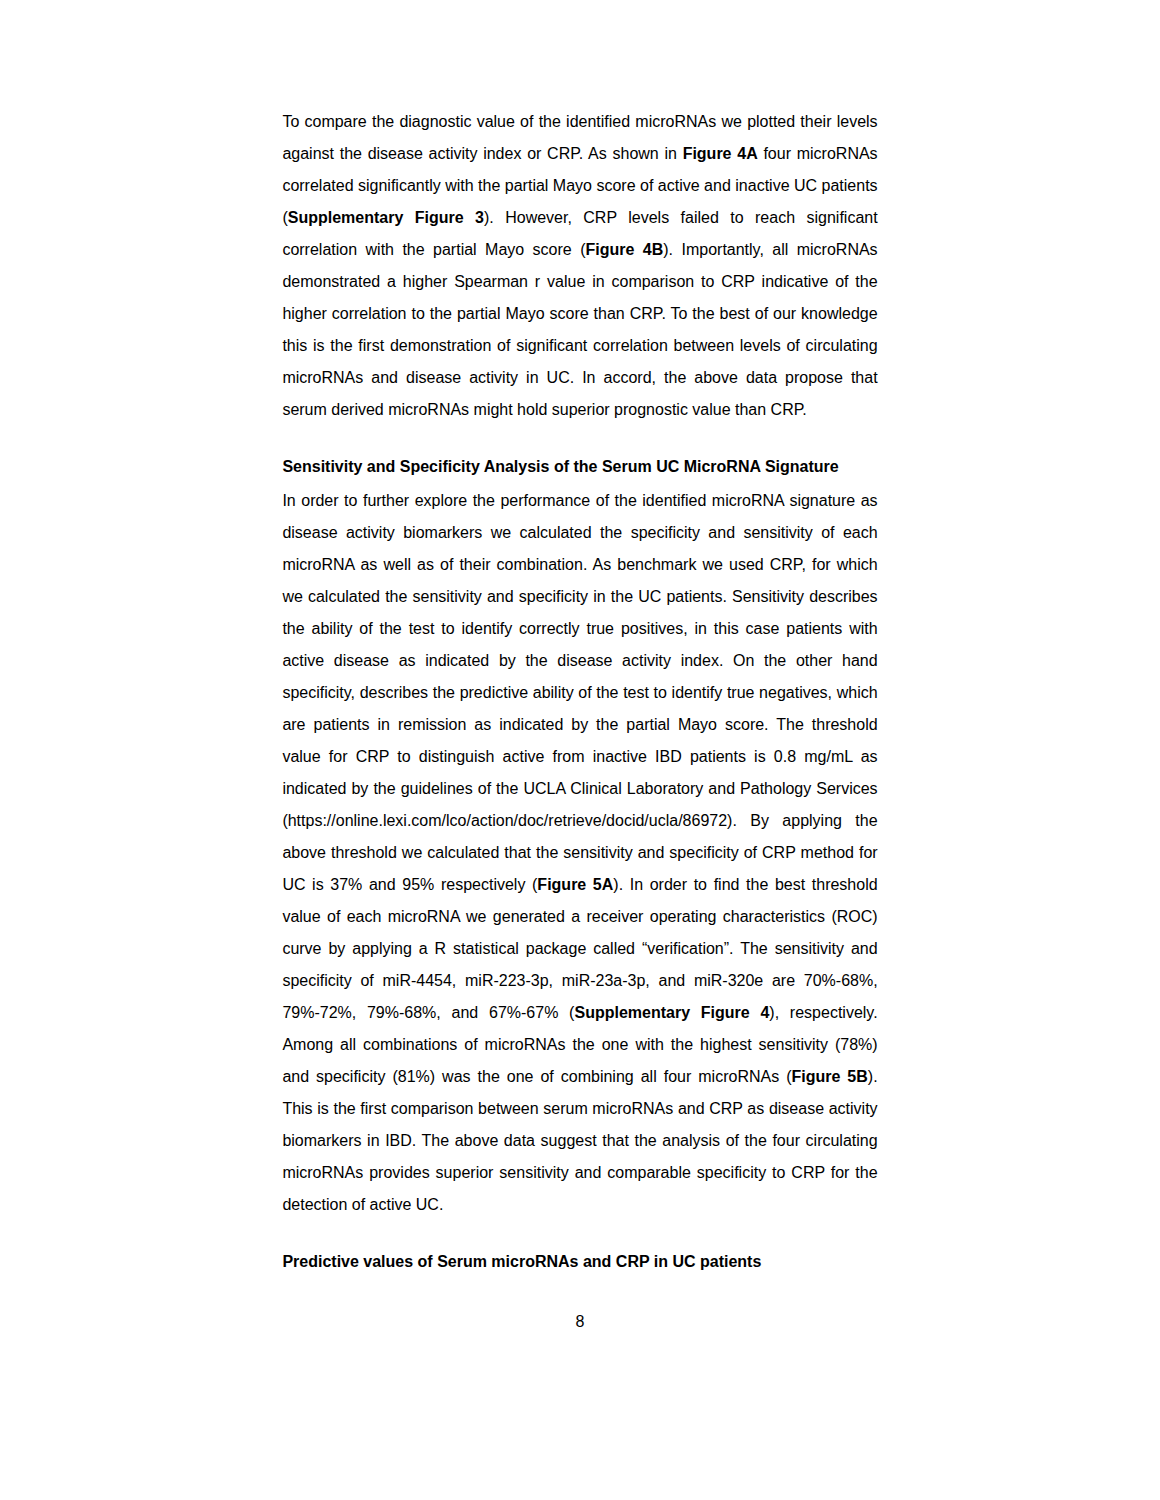To compare the diagnostic value of the identified microRNAs we plotted their levels against the disease activity index or CRP. As shown in Figure 4A four microRNAs correlated significantly with the partial Mayo score of active and inactive UC patients (Supplementary Figure 3). However, CRP levels failed to reach significant correlation with the partial Mayo score (Figure 4B). Importantly, all microRNAs demonstrated a higher Spearman r value in comparison to CRP indicative of the higher correlation to the partial Mayo score than CRP. To the best of our knowledge this is the first demonstration of significant correlation between levels of circulating microRNAs and disease activity in UC. In accord, the above data propose that serum derived microRNAs might hold superior prognostic value than CRP.
Sensitivity and Specificity Analysis of the Serum UC MicroRNA Signature
In order to further explore the performance of the identified microRNA signature as disease activity biomarkers we calculated the specificity and sensitivity of each microRNA as well as of their combination. As benchmark we used CRP, for which we calculated the sensitivity and specificity in the UC patients. Sensitivity describes the ability of the test to identify correctly true positives, in this case patients with active disease as indicated by the disease activity index. On the other hand specificity, describes the predictive ability of the test to identify true negatives, which are patients in remission as indicated by the partial Mayo score. The threshold value for CRP to distinguish active from inactive IBD patients is 0.8 mg/mL as indicated by the guidelines of the UCLA Clinical Laboratory and Pathology Services (https://online.lexi.com/lco/action/doc/retrieve/docid/ucla/86972). By applying the above threshold we calculated that the sensitivity and specificity of CRP method for UC is 37% and 95% respectively (Figure 5A). In order to find the best threshold value of each microRNA we generated a receiver operating characteristics (ROC) curve by applying a R statistical package called “verification”. The sensitivity and specificity of miR-4454, miR-223-3p, miR-23a-3p, and miR-320e are 70%-68%, 79%-72%, 79%-68%, and 67%-67% (Supplementary Figure 4), respectively. Among all combinations of microRNAs the one with the highest sensitivity (78%) and specificity (81%) was the one of combining all four microRNAs (Figure 5B). This is the first comparison between serum microRNAs and CRP as disease activity biomarkers in IBD. The above data suggest that the analysis of the four circulating microRNAs provides superior sensitivity and comparable specificity to CRP for the detection of active UC.
Predictive values of Serum microRNAs and CRP in UC patients
8